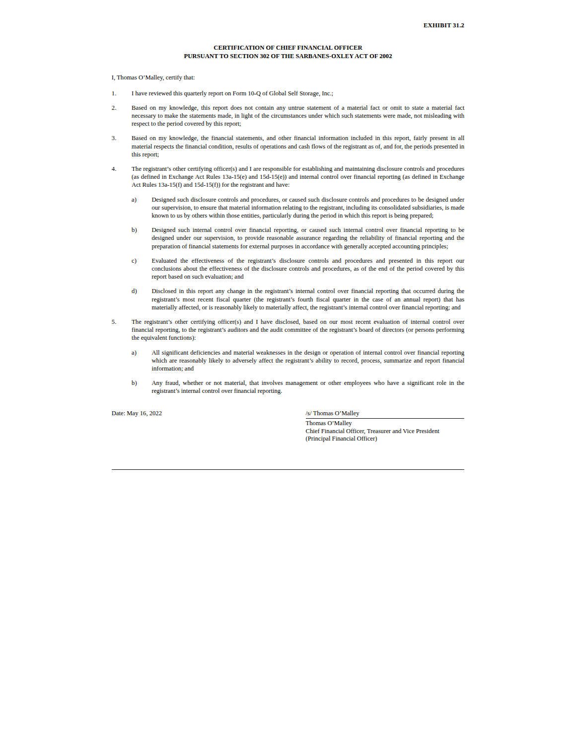EXHIBIT 31.2
CERTIFICATION OF CHIEF FINANCIAL OFFICER
PURSUANT TO SECTION 302 OF THE SARBANES-OXLEY ACT OF 2002
I, Thomas O’Malley, certify that:
1.
I have reviewed this quarterly report on Form 10-Q of Global Self Storage, Inc.;
2.
Based on my knowledge, this report does not contain any untrue statement of a material fact or omit to state a material fact necessary to make the statements made, in light of the circumstances under which such statements were made, not misleading with respect to the period covered by this report;
3.
Based on my knowledge, the financial statements, and other financial information included in this report, fairly present in all material respects the financial condition, results of operations and cash flows of the registrant as of, and for, the periods presented in this report;
4.
The registrant’s other certifying officer(s) and I are responsible for establishing and maintaining disclosure controls and procedures (as defined in Exchange Act Rules 13a-15(e) and 15d-15(e)) and internal control over financial reporting (as defined in Exchange Act Rules 13a-15(f) and 15d-15(f)) for the registrant and have:
a)
Designed such disclosure controls and procedures, or caused such disclosure controls and procedures to be designed under our supervision, to ensure that material information relating to the registrant, including its consolidated subsidiaries, is made known to us by others within those entities, particularly during the period in which this report is being prepared;
b)
Designed such internal control over financial reporting, or caused such internal control over financial reporting to be designed under our supervision, to provide reasonable assurance regarding the reliability of financial reporting and the preparation of financial statements for external purposes in accordance with generally accepted accounting principles;
c)
Evaluated the effectiveness of the registrant’s disclosure controls and procedures and presented in this report our conclusions about the effectiveness of the disclosure controls and procedures, as of the end of the period covered by this report based on such evaluation; and
d)
Disclosed in this report any change in the registrant’s internal control over financial reporting that occurred during the registrant’s most recent fiscal quarter (the registrant’s fourth fiscal quarter in the case of an annual report) that has materially affected, or is reasonably likely to materially affect, the registrant’s internal control over financial reporting; and
5.
The registrant’s other certifying officer(s) and I have disclosed, based on our most recent evaluation of internal control over financial reporting, to the registrant’s auditors and the audit committee of the registrant’s board of directors (or persons performing the equivalent functions):
a)
All significant deficiencies and material weaknesses in the design or operation of internal control over financial reporting which are reasonably likely to adversely affect the registrant’s ability to record, process, summarize and report financial information; and
b)
Any fraud, whether or not material, that involves management or other employees who have a significant role in the registrant’s internal control over financial reporting.
| Date: May 16, 2022 | /s/ Thomas O’Malley Thomas O’Malley Chief Financial Officer, Treasurer and Vice President (Principal Financial Officer) |